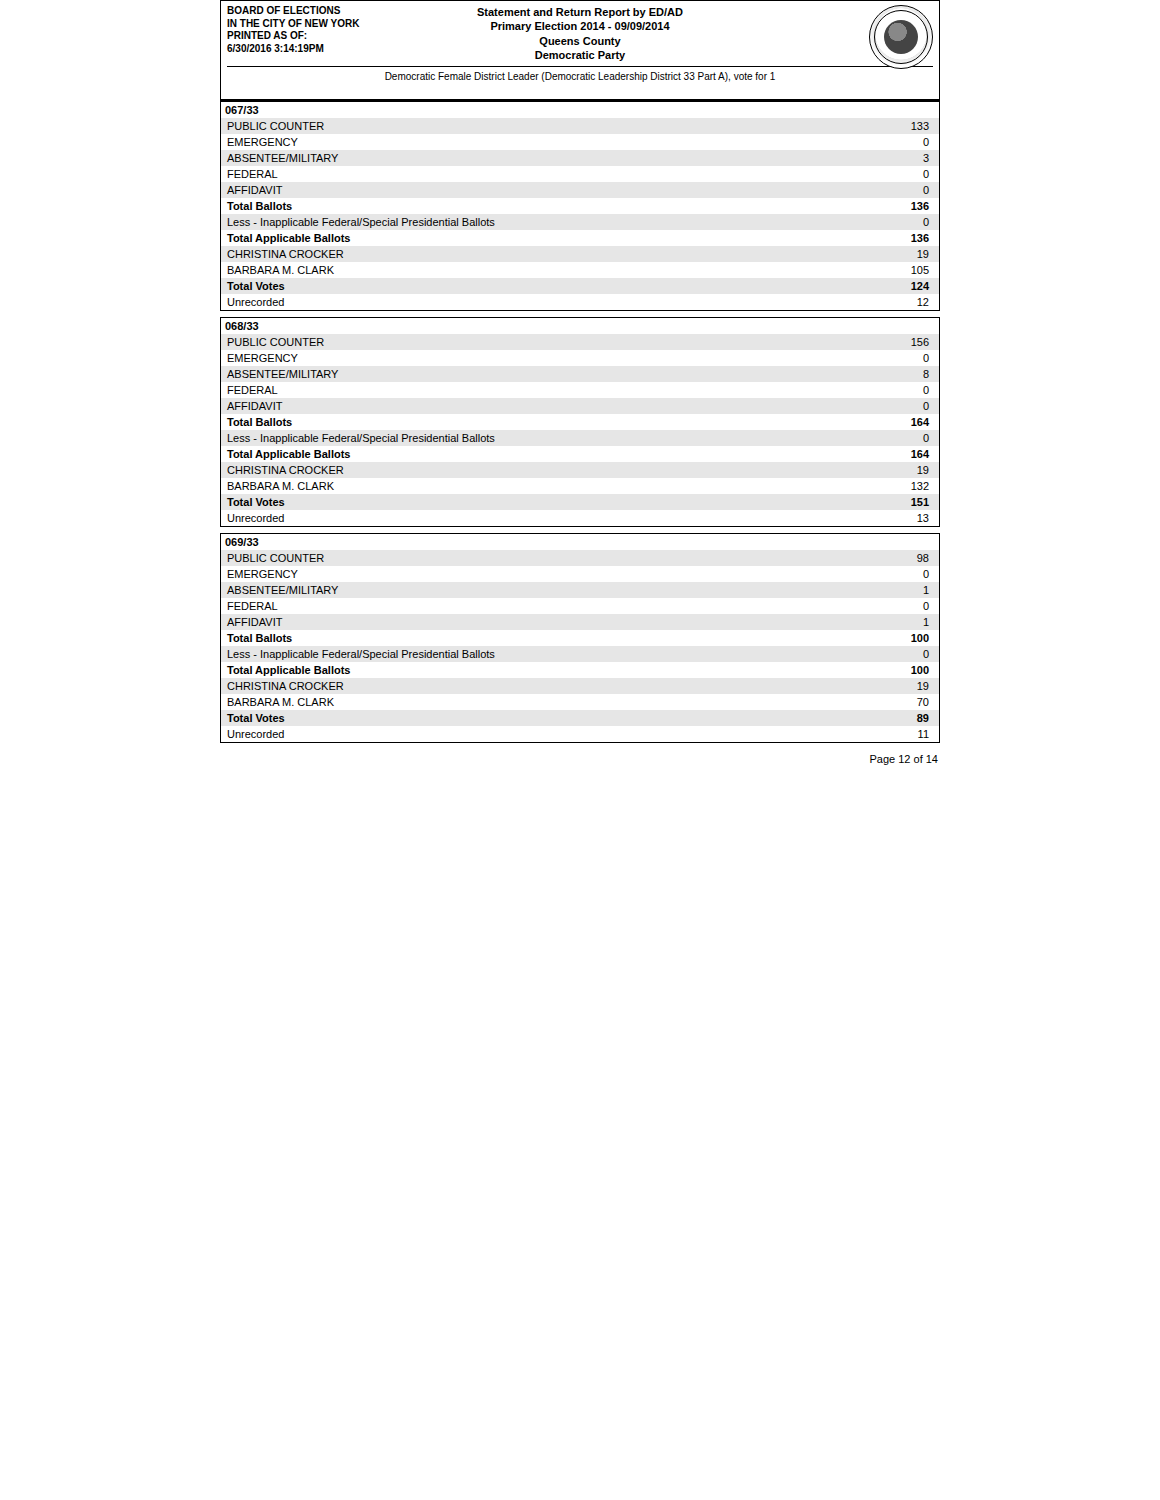BOARD OF ELECTIONS
IN THE CITY OF NEW YORK
PRINTED AS OF:
6/30/2016 3:14:19PM
Statement and Return Report by ED/AD
Primary Election 2014 - 09/09/2014
Queens County
Democratic Party
Democratic Female District Leader (Democratic Leadership District 33 Part A), vote for 1
067/33
| PUBLIC COUNTER | 133 |
| EMERGENCY | 0 |
| ABSENTEE/MILITARY | 3 |
| FEDERAL | 0 |
| AFFIDAVIT | 0 |
| Total Ballots | 136 |
| Less - Inapplicable Federal/Special Presidential Ballots | 0 |
| Total Applicable Ballots | 136 |
| CHRISTINA CROCKER | 19 |
| BARBARA M. CLARK | 105 |
| Total Votes | 124 |
| Unrecorded | 12 |
068/33
| PUBLIC COUNTER | 156 |
| EMERGENCY | 0 |
| ABSENTEE/MILITARY | 8 |
| FEDERAL | 0 |
| AFFIDAVIT | 0 |
| Total Ballots | 164 |
| Less - Inapplicable Federal/Special Presidential Ballots | 0 |
| Total Applicable Ballots | 164 |
| CHRISTINA CROCKER | 19 |
| BARBARA M. CLARK | 132 |
| Total Votes | 151 |
| Unrecorded | 13 |
069/33
| PUBLIC COUNTER | 98 |
| EMERGENCY | 0 |
| ABSENTEE/MILITARY | 1 |
| FEDERAL | 0 |
| AFFIDAVIT | 1 |
| Total Ballots | 100 |
| Less - Inapplicable Federal/Special Presidential Ballots | 0 |
| Total Applicable Ballots | 100 |
| CHRISTINA CROCKER | 19 |
| BARBARA M. CLARK | 70 |
| Total Votes | 89 |
| Unrecorded | 11 |
Page 12 of 14